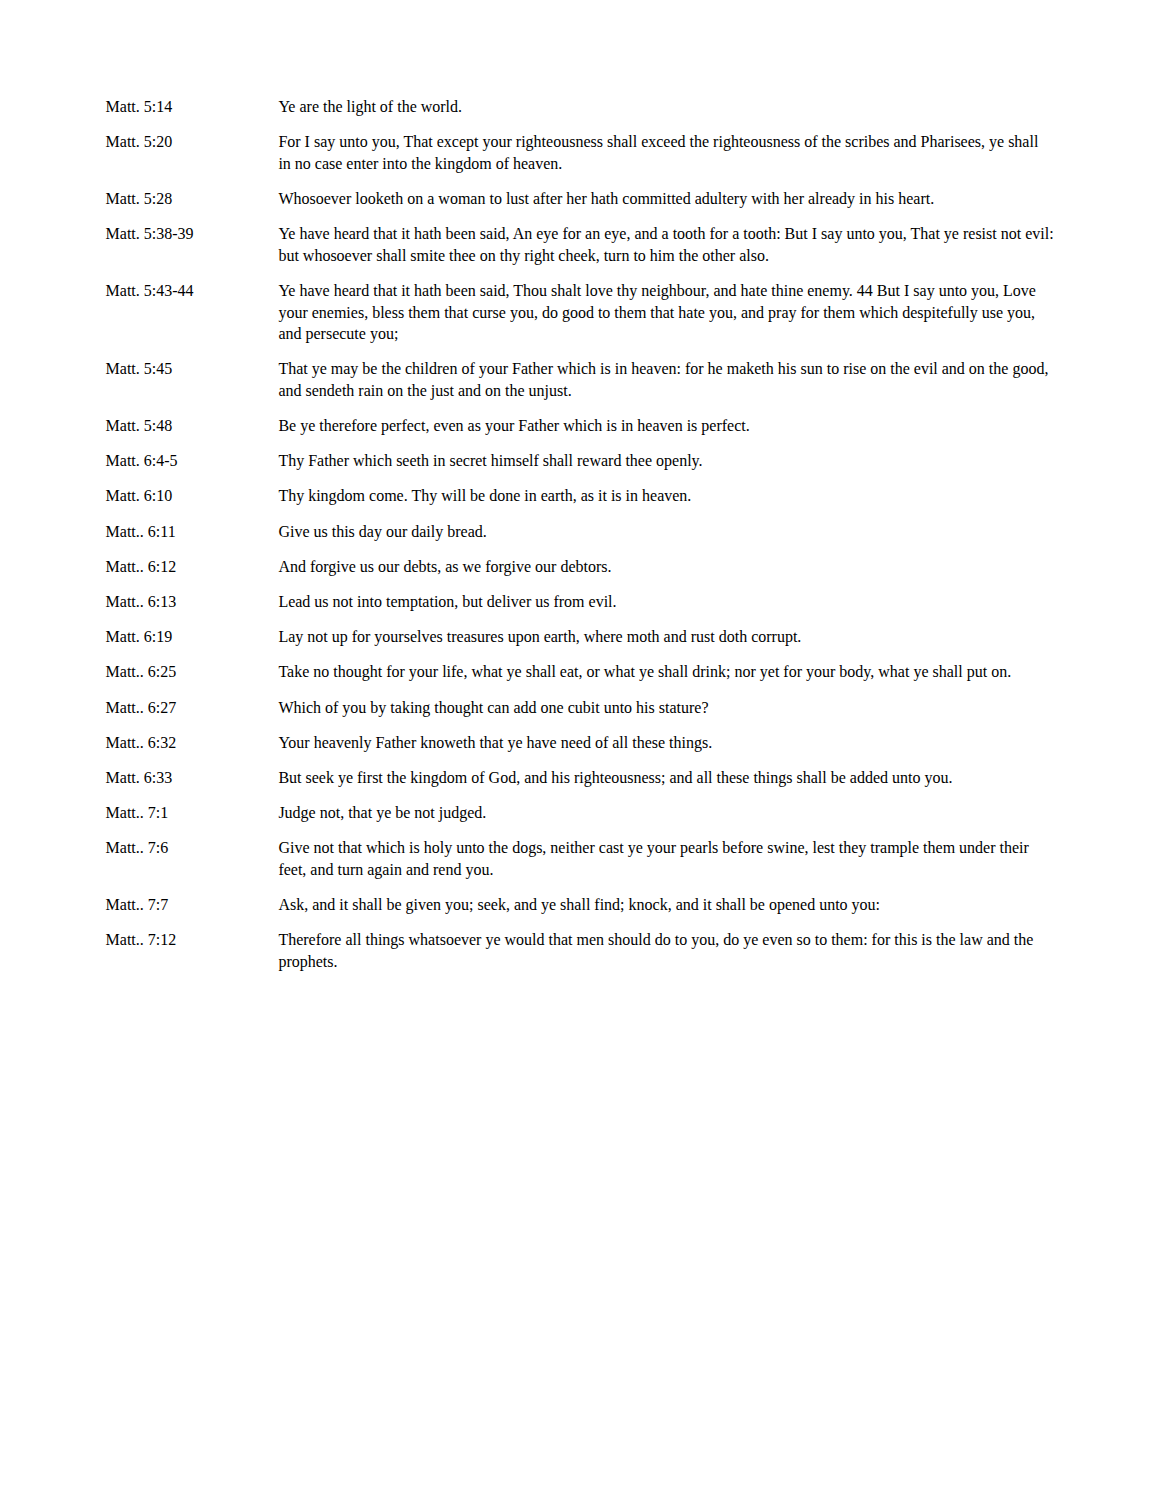| Matt. 5:14 | Ye are the light of the world. |
| Matt. 5:20 | For I say unto you, That except your righteousness shall exceed the righteousness of the scribes and Pharisees, ye shall in no case enter into the kingdom of heaven. |
| Matt. 5:28 | Whosoever looketh on a woman to lust after her hath committed adultery with her already in his heart. |
| Matt. 5:38-39 | Ye have heard that it hath been said, An eye for an eye, and a tooth for a tooth: But I say unto you, That ye resist not evil: but whosoever shall smite thee on thy right cheek, turn to him the other also. |
| Matt. 5:43-44 | Ye have heard that it hath been said, Thou shalt love thy neighbour, and hate thine enemy. 44 But I say unto you, Love your enemies, bless them that curse you, do good to them that hate you, and pray for them which despitefully use you, and persecute you; |
| Matt. 5:45 | That ye may be the children of your Father which is in heaven: for he maketh his sun to rise on the evil and on the good, and sendeth rain on the just and on the unjust. |
| Matt. 5:48 | Be ye therefore perfect, even as your Father which is in heaven is perfect. |
| Matt. 6:4-5 | Thy Father which seeth in secret himself shall reward thee openly. |
| Matt. 6:10 | Thy kingdom come. Thy will be done in earth, as it is in heaven. |
| Matt.. 6:11 | Give us this day our daily bread. |
| Matt.. 6:12 | And forgive us our debts, as we forgive our debtors. |
| Matt.. 6:13 | Lead us not into temptation, but deliver us from evil. |
| Matt. 6:19 | Lay not up for yourselves treasures upon earth, where moth and rust doth corrupt. |
| Matt.. 6:25 | Take no thought for your life, what ye shall eat, or what ye shall drink; nor yet for your body, what ye shall put on. |
| Matt.. 6:27 | Which of you by taking thought can add one cubit unto his stature? |
| Matt.. 6:32 | Your heavenly Father knoweth that ye have need of all these things. |
| Matt. 6:33 | But seek ye first the kingdom of God, and his righteousness; and all these things shall be added unto you. |
| Matt.. 7:1 | Judge not, that ye be not judged. |
| Matt.. 7:6 | Give not that which is holy unto the dogs, neither cast ye your pearls before swine, lest they trample them under their feet, and turn again and rend you. |
| Matt.. 7:7 | Ask, and it shall be given you; seek, and ye shall find; knock, and it shall be opened unto you: |
| Matt.. 7:12 | Therefore all things whatsoever ye would that men should do to you, do ye even so to them: for this is the law and the prophets. |